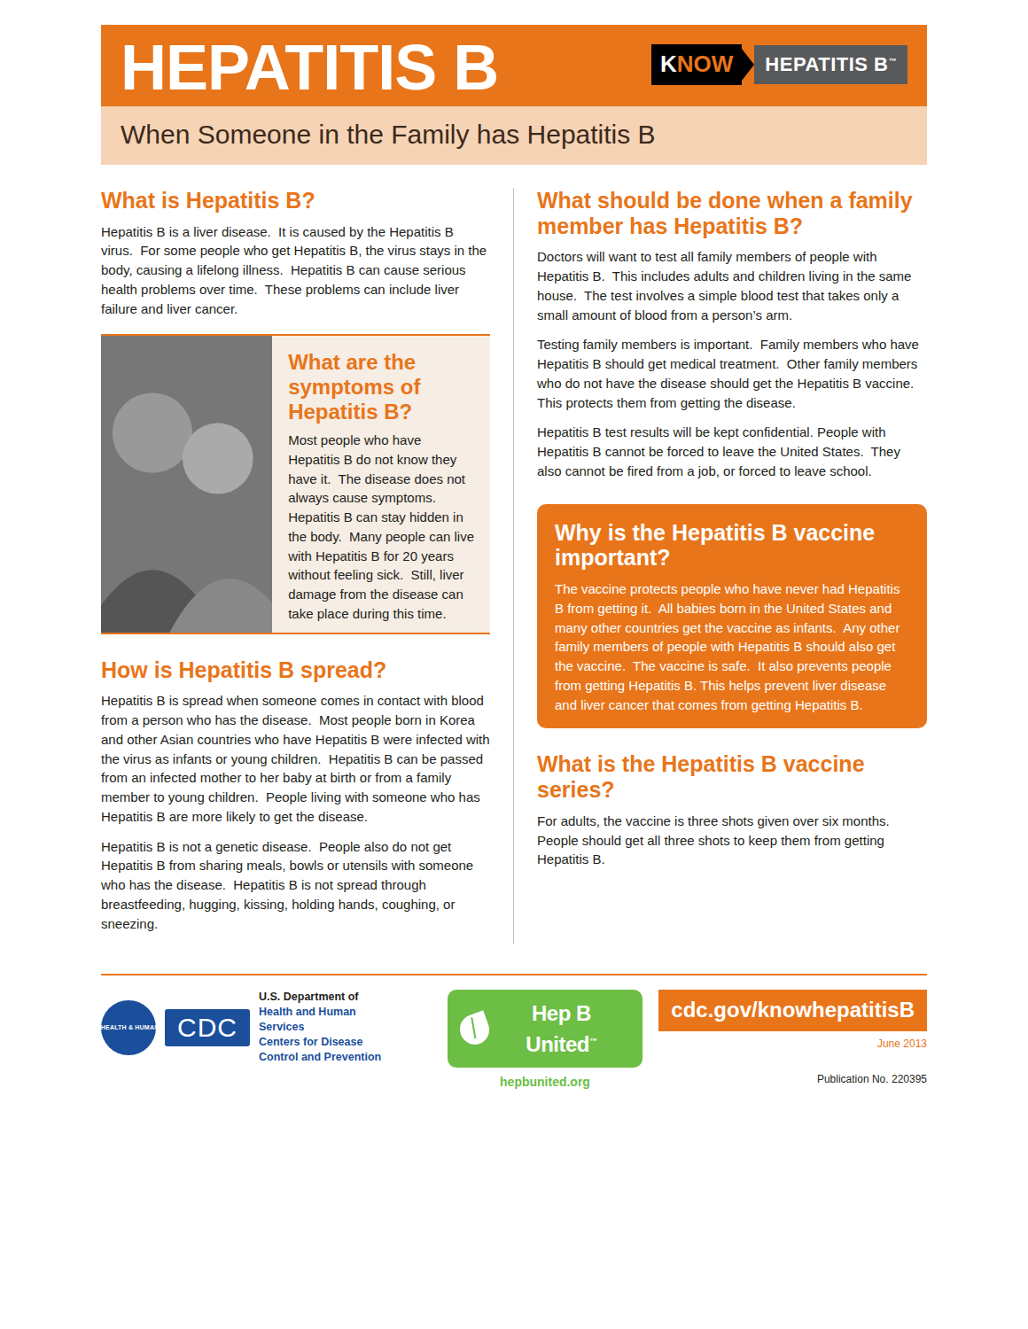Hepatitis B
KNOW HEPATITIS B™
When Someone in the Family has Hepatitis B
What is Hepatitis B?
Hepatitis B is a liver disease. It is caused by the Hepatitis B virus. For some people who get Hepatitis B, the virus stays in the body, causing a lifelong illness. Hepatitis B can cause serious health problems over time. These problems can include liver failure and liver cancer.
What are the symptoms of Hepatitis B?
Most people who have Hepatitis B do not know they have it. The disease does not always cause symptoms. Hepatitis B can stay hidden in the body. Many people can live with Hepatitis B for 20 years without feeling sick. Still, liver damage from the disease can take place during this time.
How is Hepatitis B spread?
Hepatitis B is spread when someone comes in contact with blood from a person who has the disease. Most people born in Korea and other Asian countries who have Hepatitis B were infected with the virus as infants or young children. Hepatitis B can be passed from an infected mother to her baby at birth or from a family member to young children. People living with someone who has Hepatitis B are more likely to get the disease.
Hepatitis B is not a genetic disease. People also do not get Hepatitis B from sharing meals, bowls or utensils with someone who has the disease. Hepatitis B is not spread through breastfeeding, hugging, kissing, holding hands, coughing, or sneezing.
What should be done when a family member has Hepatitis B?
Doctors will want to test all family members of people with Hepatitis B. This includes adults and children living in the same house. The test involves a simple blood test that takes only a small amount of blood from a person’s arm.
Testing family members is important. Family members who have Hepatitis B should get medical treatment. Other family members who do not have the disease should get the Hepatitis B vaccine. This protects them from getting the disease.
Hepatitis B test results will be kept confidential. People with Hepatitis B cannot be forced to leave the United States. They also cannot be fired from a job, or forced to leave school.
Why is the Hepatitis B vaccine important?
The vaccine protects people who have never had Hepatitis B from getting it. All babies born in the United States and many other countries get the vaccine as infants. Any other family members of people with Hepatitis B should also get the vaccine. The vaccine is safe. It also prevents people from getting Hepatitis B. This helps prevent liver disease and liver cancer that comes from getting Hepatitis B.
What is the Hepatitis B vaccine series?
For adults, the vaccine is three shots given over six months. People should get all three shots to keep them from getting Hepatitis B.
DEPARTMENT OF HEALTH & HUMAN SERVICES • USA
CDC
U.S. Department of
Health and Human Services
Centers for Disease
Control and Prevention
Hep B United™
hepbunited.org
cdc.gov/knowhepatitisB
June 2013
Publication No. 220395